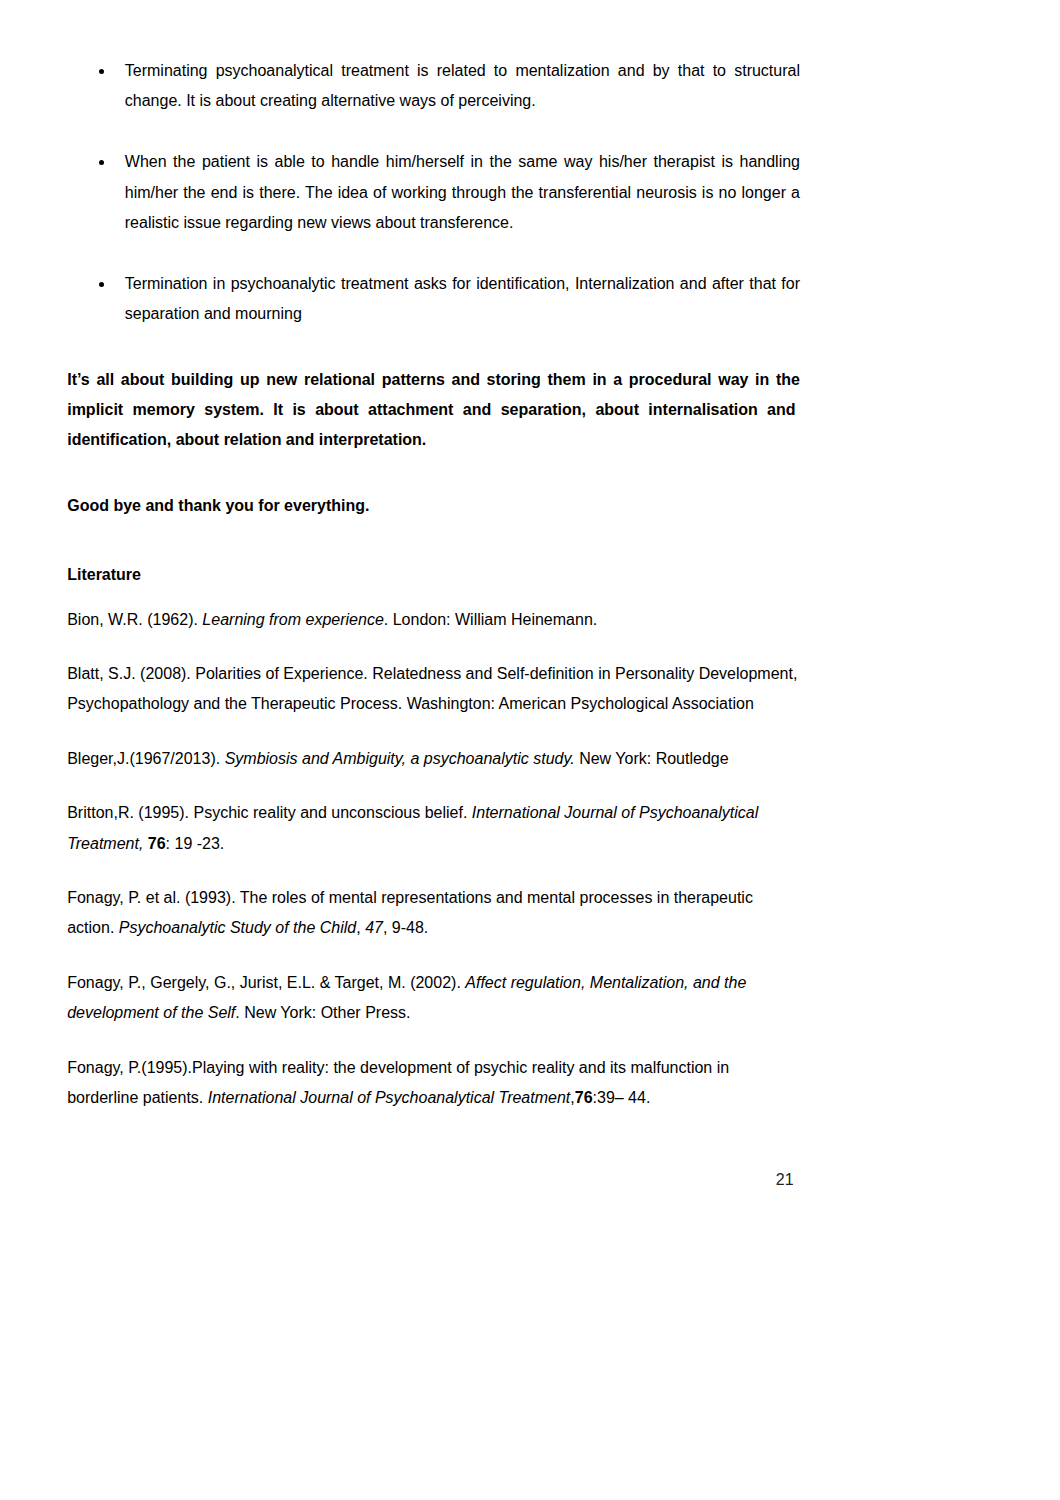Terminating psychoanalytical treatment is related to mentalization and by that to structural change. It is about creating alternative ways of perceiving.
When the patient is able to handle him/herself in the same way his/her therapist is handling him/her the end is there. The idea of working through the transferential neurosis is no longer a realistic issue regarding new views about transference.
Termination in psychoanalytic treatment asks for identification, Internalization and after that for separation and mourning
It’s all about building up new relational patterns and storing them in a procedural way in the implicit memory system. It is about attachment and separation, about internalisation and identification, about relation and interpretation.
Good bye and thank you for everything.
Literature
Bion, W.R. (1962). Learning from experience. London: William Heinemann.
Blatt, S.J. (2008). Polarities of Experience. Relatedness and Self-definition in Personality Development, Psychopathology and the Therapeutic Process. Washington: American Psychological Association
Bleger,J.(1967/2013). Symbiosis and Ambiguity, a psychoanalytic study. New York: Routledge
Britton,R. (1995). Psychic reality and unconscious belief. International Journal of Psychoanalytical Treatment, 76: 19 -23.
Fonagy, P. et al. (1993). The roles of mental representations and mental processes in therapeutic action. Psychoanalytic Study of the Child, 47, 9-48.
Fonagy, P., Gergely, G., Jurist, E.L. & Target, M. (2002). Affect regulation, Mentalization, and the development of the Self. New York: Other Press.
Fonagy, P.(1995).Playing with reality: the development of psychic reality and its malfunction in borderline patients. International Journal of Psychoanalytical Treatment,76:39– 44.
21